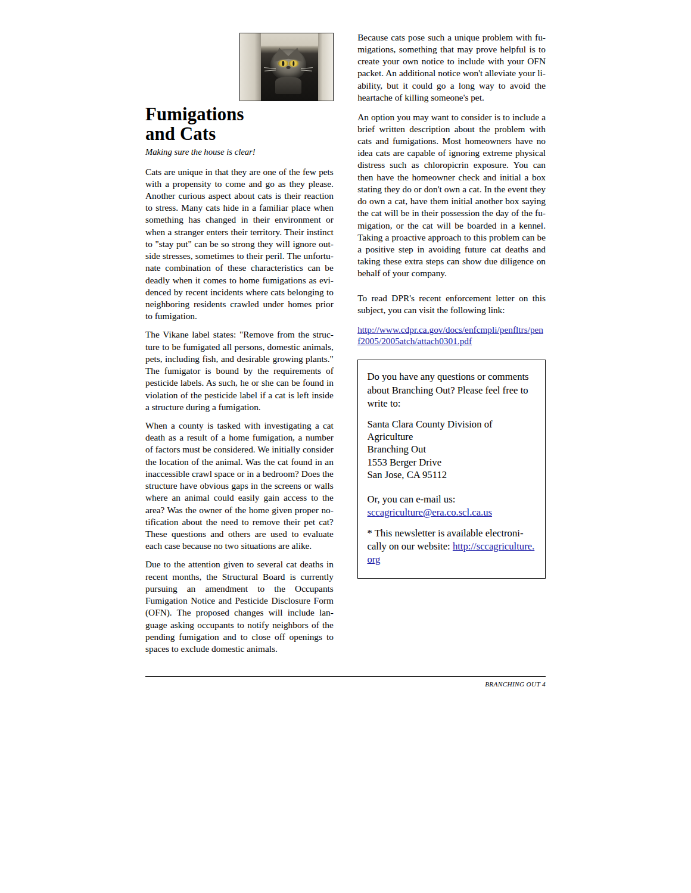Fumigations
and Cats
Making sure the house is clear!
Cats are unique in that they are one of the few pets with a propensity to come and go as they please. Another curious aspect about cats is their reaction to stress. Many cats hide in a familiar place when something has changed in their environment or when a stranger enters their territory. Their instinct to "stay put" can be so strong they will ignore outside stresses, sometimes to their peril. The unfortunate combination of these characteristics can be deadly when it comes to home fumigations as evidenced by recent incidents where cats belonging to neighboring residents crawled under homes prior to fumigation.
The Vikane label states: "Remove from the structure to be fumigated all persons, domestic animals, pets, including fish, and desirable growing plants." The fumigator is bound by the requirements of pesticide labels. As such, he or she can be found in violation of the pesticide label if a cat is left inside a structure during a fumigation.
When a county is tasked with investigating a cat death as a result of a home fumigation, a number of factors must be considered. We initially consider the location of the animal. Was the cat found in an inaccessible crawl space or in a bedroom? Does the structure have obvious gaps in the screens or walls where an animal could easily gain access to the area? Was the owner of the home given proper notification about the need to remove their pet cat? These questions and others are used to evaluate each case because no two situations are alike.
Due to the attention given to several cat deaths in recent months, the Structural Board is currently pursuing an amendment to the Occupants Fumigation Notice and Pesticide Disclosure Form (OFN). The proposed changes will include language asking occupants to notify neighbors of the pending fumigation and to close off openings to spaces to exclude domestic animals.
Because cats pose such a unique problem with fumigations, something that may prove helpful is to create your own notice to include with your OFN packet. An additional notice won't alleviate your liability, but it could go a long way to avoid the heartache of killing someone's pet.
An option you may want to consider is to include a brief written description about the problem with cats and fumigations. Most homeowners have no idea cats are capable of ignoring extreme physical distress such as chloropicrin exposure. You can then have the homeowner check and initial a box stating they do or don't own a cat. In the event they do own a cat, have them initial another box saying the cat will be in their possession the day of the fumigation, or the cat will be boarded in a kennel. Taking a proactive approach to this problem can be a positive step in avoiding future cat deaths and taking these extra steps can show due diligence on behalf of your company.
To read DPR's recent enforcement letter on this subject, you can visit the following link:
http://www.cdpr.ca.gov/docs/enfcmpli/penfltrs/penf2005/2005atch/attach0301.pdf
Do you have any questions or comments about Branching Out? Please feel free to write to:
Santa Clara County Division of Agriculture
Branching Out
1553 Berger Drive
San Jose, CA 95112
Or, you can e-mail us:
sccagriculture@era.co.scl.ca.us
* This newsletter is available electronically on our website: http://sccagriculture.org
BRANCHING OUT 4